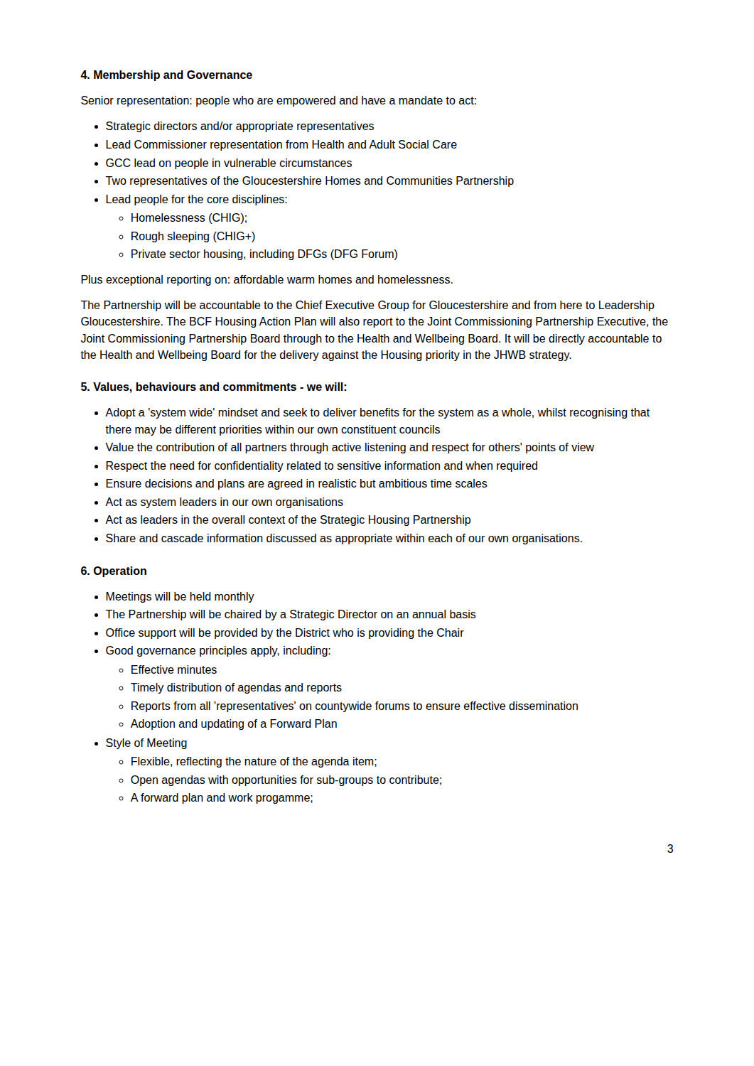4. Membership and Governance
Senior representation: people who are empowered and have a mandate to act:
Strategic directors and/or appropriate representatives
Lead Commissioner representation from Health and Adult Social Care
GCC lead on people in vulnerable circumstances
Two representatives of the Gloucestershire Homes and Communities Partnership
Lead people for the core disciplines:
Homelessness (CHIG);
Rough sleeping (CHIG+)
Private sector housing, including DFGs (DFG Forum)
Plus exceptional reporting on: affordable warm homes and homelessness.
The Partnership will be accountable to the Chief Executive Group for Gloucestershire and from here to Leadership Gloucestershire. The BCF Housing Action Plan will also report to the Joint Commissioning Partnership Executive, the Joint Commissioning Partnership Board through to the Health and Wellbeing Board. It will be directly accountable to the Health and Wellbeing Board for the delivery against the Housing priority in the JHWB strategy.
5. Values, behaviours and commitments - we will:
Adopt a 'system wide' mindset and seek to deliver benefits for the system as a whole, whilst recognising that there may be different priorities within our own constituent councils
Value the contribution of all partners through active listening and respect for others' points of view
Respect the need for confidentiality related to sensitive information and when required
Ensure decisions and plans are agreed in realistic but ambitious time scales
Act as system leaders in our own organisations
Act as leaders in the overall context of the Strategic Housing Partnership
Share and cascade information discussed as appropriate within each of our own organisations.
6. Operation
Meetings will be held monthly
The Partnership will be chaired by a Strategic Director on an annual basis
Office support will be provided by the District who is providing the Chair
Good governance principles apply, including:
Effective minutes
Timely distribution of agendas and reports
Reports from all 'representatives' on countywide forums to ensure effective dissemination
Adoption and updating of a Forward Plan
Style of Meeting
Flexible, reflecting the nature of the agenda item;
Open agendas with opportunities for sub-groups to contribute;
A forward plan and work progamme;
3